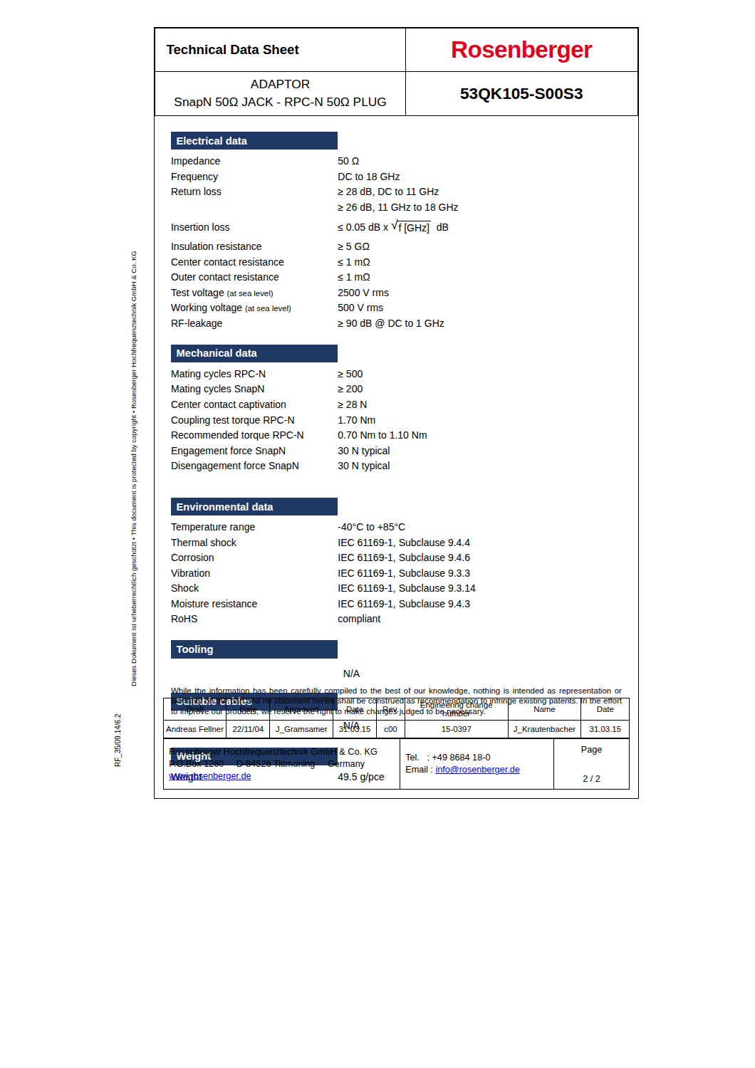Dieses Dokument ist urheberrechtlich geschützt • This document is protected by copyright • Rosenberger Hochfrequenztechnik GmbH & Co. KG
RF_35/09.14/6.2
| Technical Data Sheet | Rosenberger |
| ADAPTOR SnapN 50Ω JACK - RPC-N 50Ω PLUG | 53QK105-S00S3 |
Electrical data
| Impedance | 50 Ω |
| Frequency | DC to 18 GHz |
| Return loss | ≥ 28 dB, DC to 11 GHz |
| | ≥ 26 dB, 11 GHz to 18 GHz |
| Insertion loss | ≤ 0.05 dB x f [GHz] dB |
| Insulation resistance | ≥ 5 GΩ |
| Center contact resistance | ≤ 1 mΩ |
| Outer contact resistance | ≤ 1 mΩ |
| Test voltage (at sea level) | 2500 V rms |
| Working voltage (at sea level) | 500 V rms |
| RF-leakage | ≥ 90 dB @ DC to 1 GHz |
Mechanical data
| Mating cycles RPC-N | ≥ 500 |
| Mating cycles SnapN | ≥ 200 |
| Center contact captivation | ≥ 28 N |
| Coupling test torque RPC-N | 1.70 Nm |
| Recommended torque RPC-N | 0.70 Nm to 1.10 Nm |
| Engagement force SnapN | 30 N typical |
| Disengagement force SnapN | 30 N typical |
Environmental data
| Temperature range | -40°C to +85°C |
| Thermal shock | IEC 61169-1, Subclause 9.4.4 |
| Corrosion | IEC 61169-1, Subclause 9.4.6 |
| Vibration | IEC 61169-1, Subclause 9.3.3 |
| Shock | IEC 61169-1, Subclause 9.3.14 |
| Moisture resistance | IEC 61169-1, Subclause 9.4.3 |
| RoHS | compliant |
Tooling
N/A
Suitable cables
N/A
Weight
| Weight | 49.5 g/pce |
While the information has been carefully compiled to the best of our knowledge, nothing is intended as representation or warranty on our part and no statement herein shall be construed as recommendation to infringe existing patents. In the effort to improve our products, we reserve the right to make changes judged to be necessary.
| Draft | Date | Approved | Date | Rev. | Engineering change number | Name | Date |
| Andreas Fellner | 22/11/04 | J_Gramsamer | 31.03.15 | c00 | 15-0397 | J_Krautenbacher | 31.03.15 |
| Rosenberger Hochfrequenztechnik GmbH & Co. KG P.O.Box 1260 D-84526 Tittmoning Germany www.rosenberger.de | Tel. : +49 8684 18-0 Email : info@rosenberger.de | Page 2 / 2 |